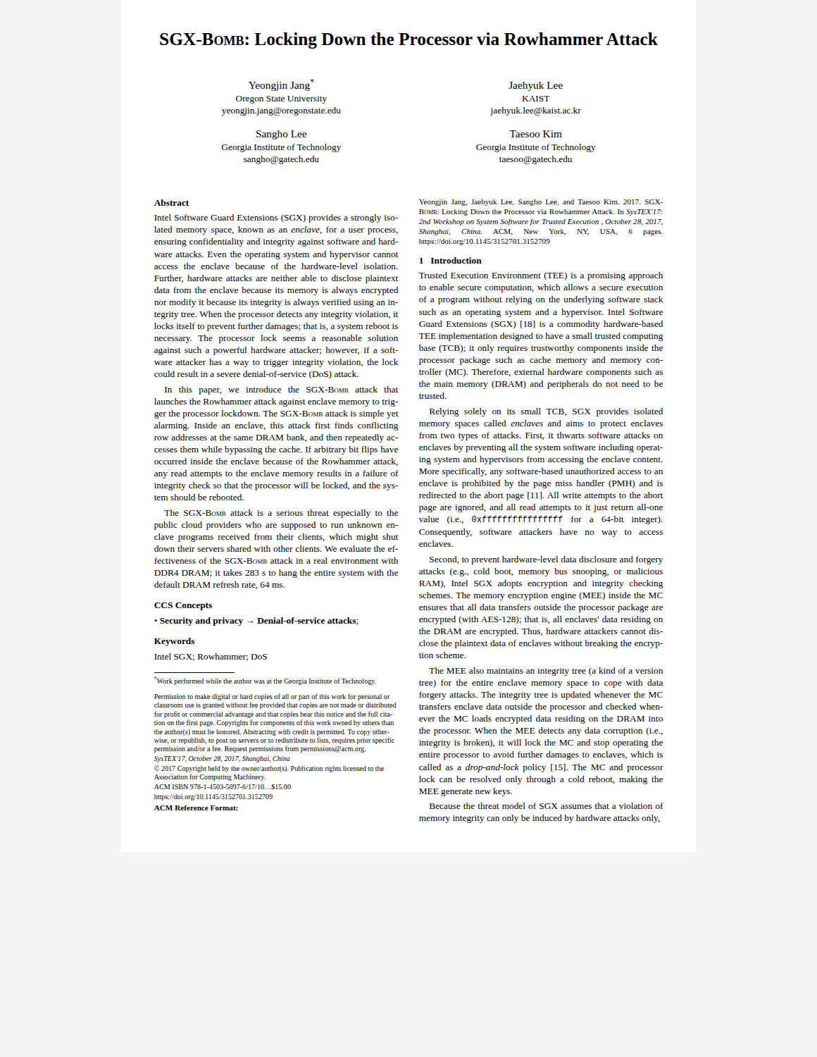SGX-Bomb: Locking Down the Processor via Rowhammer Attack
Yeongjin Jang*
Oregon State University
yeongjin.jang@oregonstate.edu
Jaehyuk Lee
KAIST
jaehyuk.lee@kaist.ac.kr
Sangho Lee
Georgia Institute of Technology
sangho@gatech.edu
Taesoo Kim
Georgia Institute of Technology
taesoo@gatech.edu
Abstract
Intel Software Guard Extensions (SGX) provides a strongly isolated memory space, known as an enclave, for a user process, ensuring confidentiality and integrity against software and hardware attacks. Even the operating system and hypervisor cannot access the enclave because of the hardware-level isolation. Further, hardware attacks are neither able to disclose plaintext data from the enclave because its memory is always encrypted nor modify it because its integrity is always verified using an integrity tree. When the processor detects any integrity violation, it locks itself to prevent further damages; that is, a system reboot is necessary. The processor lock seems a reasonable solution against such a powerful hardware attacker; however, if a software attacker has a way to trigger integrity violation, the lock could result in a severe denial-of-service (DoS) attack.
In this paper, we introduce the SGX-Bomb attack that launches the Rowhammer attack against enclave memory to trigger the processor lockdown. The SGX-Bomb attack is simple yet alarming. Inside an enclave, this attack first finds conflicting row addresses at the same DRAM bank, and then repeatedly accesses them while bypassing the cache. If arbitrary bit flips have occurred inside the enclave because of the Rowhammer attack, any read attempts to the enclave memory results in a failure of integrity check so that the processor will be locked, and the system should be rebooted.
The SGX-Bomb attack is a serious threat especially to the public cloud providers who are supposed to run unknown enclave programs received from their clients, which might shut down their servers shared with other clients. We evaluate the effectiveness of the SGX-Bomb attack in a real environment with DDR4 DRAM; it takes 283 s to hang the entire system with the default DRAM refresh rate, 64 ms.
CCS Concepts
• Security and privacy → Denial-of-service attacks;
Keywords
Intel SGX; Rowhammer; DoS
*Work performed while the author was at the Georgia Institute of Technology.
Permission to make digital or hard copies of all or part of this work for personal or classroom use is granted without fee provided that copies are not made or distributed for profit or commercial advantage and that copies bear this notice and the full citation on the first page. Copyrights for components of this work owned by others than the author(s) must be honored. Abstracting with credit is permitted. To copy otherwise, or republish, to post on servers or to redistribute to lists, requires prior specific permission and/or a fee. Request permissions from permissions@acm.org.
SysTEX'17, October 28, 2017, Shanghai, China
© 2017 Copyright held by the owner/author(s). Publication rights licensed to the Association for Computing Machinery.
ACM ISBN 978-1-4503-5097-6/17/10…$15.00
https://doi.org/10.1145/3152701.3152709
ACM Reference Format:
Yeongjin Jang, Jaehyuk Lee, Sangho Lee, and Taesoo Kim. 2017. SGX-Bomb: Locking Down the Processor via Rowhammer Attack. In SysTEX'17: 2nd Workshop on System Software for Trusted Execution , October 28, 2017, Shanghai, China. ACM, New York, NY, USA, 6 pages. https://doi.org/10.1145/3152701.3152709
1 Introduction
Trusted Execution Environment (TEE) is a promising approach to enable secure computation, which allows a secure execution of a program without relying on the underlying software stack such as an operating system and a hypervisor. Intel Software Guard Extensions (SGX) [18] is a commodity hardware-based TEE implementation designed to have a small trusted computing base (TCB); it only requires trustworthy components inside the processor package such as cache memory and memory controller (MC). Therefore, external hardware components such as the main memory (DRAM) and peripherals do not need to be trusted.
Relying solely on its small TCB, SGX provides isolated memory spaces called enclaves and aims to protect enclaves from two types of attacks. First, it thwarts software attacks on enclaves by preventing all the system software including operating system and hypervisors from accessing the enclave content. More specifically, any software-based unauthorized access to an enclave is prohibited by the page miss handler (PMH) and is redirected to the abort page [11]. All write attempts to the abort page are ignored, and all read attempts to it just return all-one value (i.e., 0xffffffffffffffff for a 64-bit integer). Consequently, software attackers have no way to access enclaves.
Second, to prevent hardware-level data disclosure and forgery attacks (e.g., cold boot, memory bus snooping, or malicious RAM), Intel SGX adopts encryption and integrity checking schemes. The memory encryption engine (MEE) inside the MC ensures that all data transfers outside the processor package are encrypted (with AES-128); that is, all enclaves' data residing on the DRAM are encrypted. Thus, hardware attackers cannot disclose the plaintext data of enclaves without breaking the encryption scheme.
The MEE also maintains an integrity tree (a kind of a version tree) for the entire enclave memory space to cope with data forgery attacks. The integrity tree is updated whenever the MC transfers enclave data outside the processor and checked whenever the MC loads encrypted data residing on the DRAM into the processor. When the MEE detects any data corruption (i.e., integrity is broken), it will lock the MC and stop operating the entire processor to avoid further damages to enclaves, which is called as a drop-and-lock policy [15]. The MC and processor lock can be resolved only through a cold reboot, making the MEE generate new keys.
Because the threat model of SGX assumes that a violation of memory integrity can only be induced by hardware attacks only,